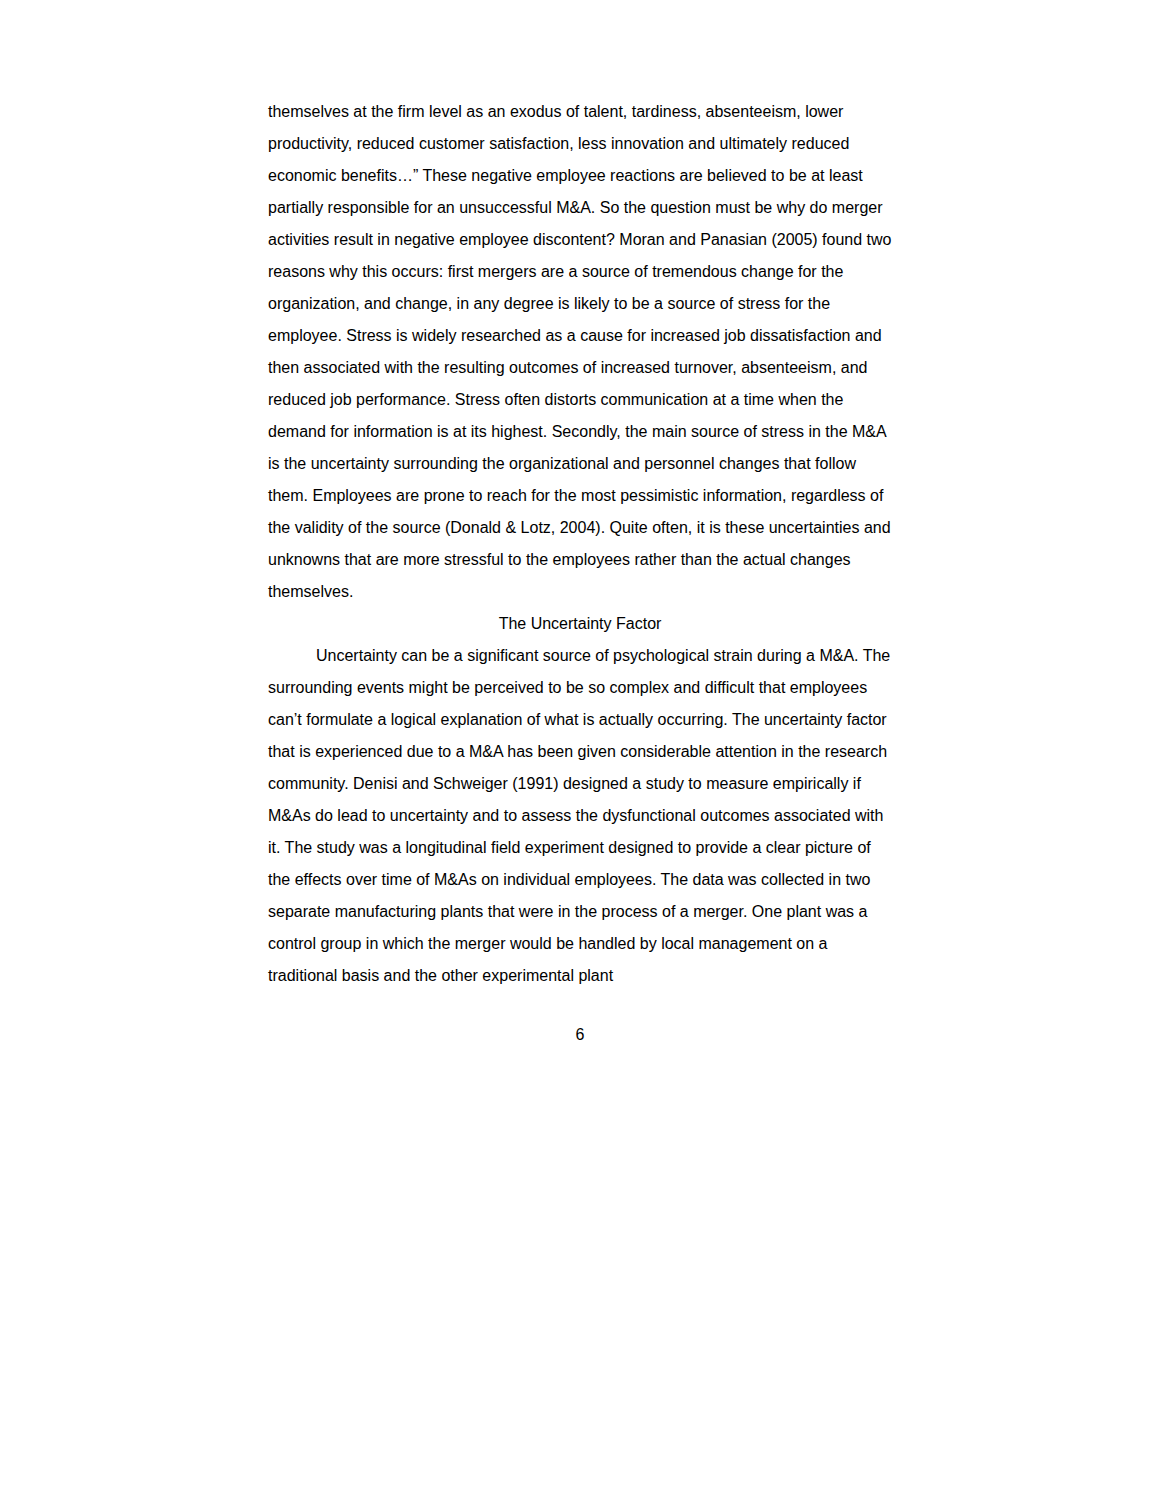themselves at the firm level as an exodus of talent, tardiness, absenteeism, lower productivity, reduced customer satisfaction, less innovation and ultimately reduced economic benefits…” These negative employee reactions are believed to be at least partially responsible for an unsuccessful M&A. So the question must be why do merger activities result in negative employee discontent? Moran and Panasian (2005) found two reasons why this occurs: first mergers are a source of tremendous change for the organization, and change, in any degree is likely to be a source of stress for the employee. Stress is widely researched as a cause for increased job dissatisfaction and then associated with the resulting outcomes of increased turnover, absenteeism, and reduced job performance. Stress often distorts communication at a time when the demand for information is at its highest. Secondly, the main source of stress in the M&A is the uncertainty surrounding the organizational and personnel changes that follow them. Employees are prone to reach for the most pessimistic information, regardless of the validity of the source (Donald & Lotz, 2004). Quite often, it is these uncertainties and unknowns that are more stressful to the employees rather than the actual changes themselves.
The Uncertainty Factor
Uncertainty can be a significant source of psychological strain during a M&A. The surrounding events might be perceived to be so complex and difficult that employees can’t formulate a logical explanation of what is actually occurring. The uncertainty factor that is experienced due to a M&A has been given considerable attention in the research community. Denisi and Schweiger (1991) designed a study to measure empirically if M&As do lead to uncertainty and to assess the dysfunctional outcomes associated with it. The study was a longitudinal field experiment designed to provide a clear picture of the effects over time of M&As on individual employees. The data was collected in two separate manufacturing plants that were in the process of a merger. One plant was a control group in which the merger would be handled by local management on a traditional basis and the other experimental plant
6